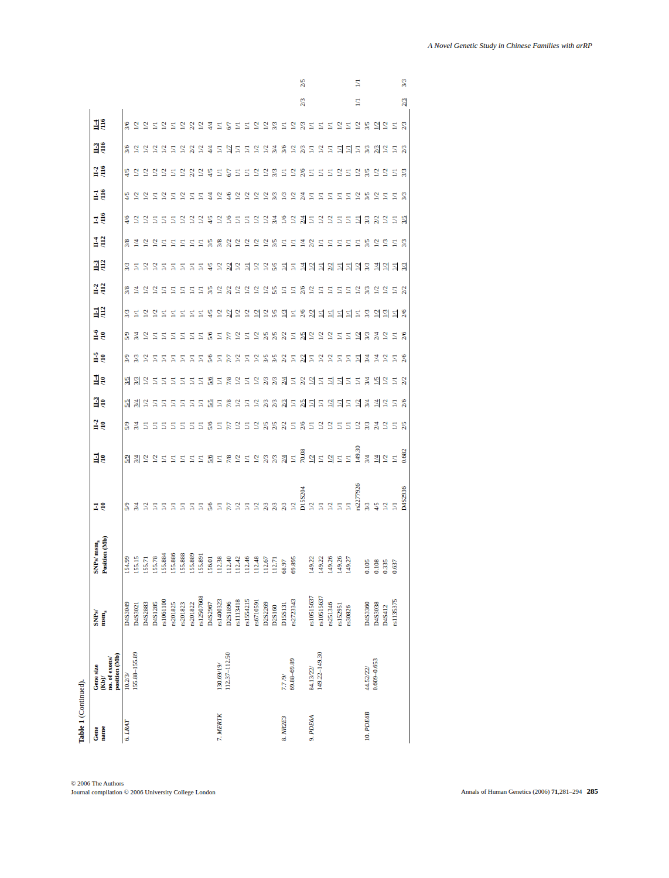A Novel Genetic Study in Chinese Families with arRP
Table 1 (Continued).
| Gene name | Gene size (Kb)/ no. of exons/ position (Mb) | SNPs/ msm s | SNPs/ msm s Position (Mb) | I-1 /10 | II-1 /10 | II-2 /10 | II-3 /10 | II-4 /10 | II-5 /10 | II-6 /10 | II-1 /112 | II-2 /112 | II-3 /112 | II-4 /112 | I-1 /116 | II-1 /116 | II-2 /116 | II-3 /116 | II-4 /116 |
| --- | --- | --- | --- | --- | --- | --- | --- | --- | --- | --- | --- | --- | --- | --- | --- | --- | --- | --- | --- |
| 6. LRAT | 10.2/3/ 155.88–155.89 | D4S3049 | 154.99 | 5/9 | 5/9 | 5/9 | 5/5 | 3/5 | 3/9 | 5/9 | 3/3 | 3/8 | 3/3 | 3/8 | 4/6 | 4/5 | 4/5 | 3/6 | 3/6 |
| D4S3021 | 155.15 | 3/4 | 3/4 | 3/4 | 3/4 | 3/3 | 3/3 | 3/4 | 1/1 | 1/4 | 1/1 | 1/4 | 1/2 | 1/2 | 1/2 | 1/2 | 1/2 |
| D4S2883 | 155.71 | 1/2 | 1/2 | 1/1 | 1/2 | 1/2 | 1/2 | 1/2 | 1/2 | 1/2 | 1/2 | 1/2 | 1/2 | 1/2 | 1/2 | 1/2 | 1/2 |
| D4S1285 | 155.78 | 1/1 | 1/2 | 1/1 | 1/1 | 1/1 | 1/1 | 1/1 | 1/2 | 1/2 | 1/2 | 1/2 | 1/1 | 1/1 | 1/2 | 1/2 | 1/1 |
| rs1061100 | 155.884 | 1/1 | 1/1 | 1/1 | 1/1 | 1/1 | 1/1 | 1/1 | 1/1 | 1/1 | 1/1 | 1/1 | 1/1 | 1/2 | 1/2 | 1/2 | 1/2 |
| rs201825 | 155.886 | 1/1 | 1/1 | 1/1 | 1/1 | 1/1 | 1/1 | 1/1 | 1/1 | 1/1 | 1/1 | 1/1 | 1/1 | 1/1 | 1/1 | 1/1 | 1/1 |
| rs201823 | 155.888 | 1/1 | 1/1 | 1/1 | 1/1 | 1/1 | 1/1 | 1/1 | 1/1 | 1/1 | 1/1 | 1/1 | 1/2 | 1/2 | 1/2 | 1/2 | 1/2 |
| rs201822 | 155.889 | 1/1 | 1/1 | 1/1 | 1/1 | 1/1 | 1/1 | 1/1 | 1/1 | 1/1 | 1/1 | 1/1 | 1/2 | 1/1 | 2/2 | 2/2 | 2/2 |
| rs12507608 | 155.891 | 1/1 | 1/1 | 1/1 | 1/1 | 1/1 | 1/1 | 1/1 | 1/1 | 1/1 | 1/1 | 1/1 | 1/2 | 1/1 | 1/2 | 1/2 | 1/2 |
| | | D4S2967 | 156.01 | 5/6 | 5/6 | 5/6 | 5/5 | 5/6 | 5/6 | 5/6 | 4/5 | 3/5 | 4/5 | 3/5 | 4/5 | 4/4 | 4/5 | 4/4 | 4/4 |
| 7. MERTK | 130.69/19/ 112.37–112.50 | rs1400323 | 112.38 | 1/1 | 1/1 | 1/1 | 1/1 | 1/1 | 1/1 | 1/1 | 1/2 | 1/2 | 1/2 | 3/8 | 1/2 | 1/2 | 1/1 | 1/1 | 1/1 |
| D2S1896 | 112.40 | 7/7 | 7/8 | 7/7 | 7/8 | 7/8 | 7/7 | 7/7 | 2/7 | 2/2 | 2/2 | 2/2 | 1/6 | 4/6 | 6/7 | 1/7 | 6/7 |
| rs1113418 | 112.42 | 1/2 | 1/2 | 1/2 | 1/2 | 1/2 | 1/2 | 1/2 | 1/2 | 1/2 | 1/2 | 1/2 | 1/1 | 1/2 | 1/1 | 1/1 | 1/1 |
| rs1554215 | 112.46 | 1/1 | 1/1 | 1/1 | 1/1 | 1/1 | 1/1 | 1/1 | 1/2 | 1/2 | 1/1 | 1/2 | 1/1 | 1/2 | 1/1 | 1/1 | 1/1 |
| rs6710591 | 112.48 | 1/2 | 1/2 | 1/2 | 1/2 | 1/2 | 1/2 | 1/2 | 1/2 | 1/2 | 1/2 | 1/2 | 1/2 | 1/2 | 1/2 | 1/2 | 1/2 |
| D2S2269 | 112.67 | 2/3 | 2/3 | 2/5 | 2/3 | 2/3 | 3/5 | 2/5 | 1/2 | 1/2 | 1/2 | 1/2 | 1/2 | 1/2 | 1/2 | 1/2 | 1/2 |
| | | D2S160 | 112.71 | 2/3 | 2/3 | 2/5 | 2/3 | 2/3 | 3/5 | 2/5 | 5/5 | 5/5 | 5/5 | 3/5 | 3/4 | 3/3 | 3/3 | 3/4 | 3/3 |
| 8. NR2E3 | 7.7 /9/ 69.88–69.89 | D15S131 | 68.97 | 2/3 | 2/4 | 2/2 | 2/3 | 2/4 | 2/2 | 2/2 | 1/3 | 1/1 | 1/1 | 1/1 | 1/6 | 1/3 | 1/1 | 3/6 | 1/1 |
| rs2723343 | 69.895 | 1/2 | 1/1 | 1/1 | 1/1 | 1/1 | 1/1 | 1/1 | 1/1 | 1/1 | 1/1 | 1/1 | 1/2 | 1/2 | 1/2 | 1/2 | 1/2 |
| | | D15S204 | 70.08 | 2/6 | 2/5 | 2/2 | 2/2 | 2/5 | 2/6 | 2/6 | 1/4 | 1/4 | 2/4 | 2/4 | 2/6 | 2/3 | 2/3 | 2/3 | 2/5 |
| 9. PDE6A | 84.13/22/ 149.22–149.30 | rs10515637 | 149.22 | 1/2 | 1/2 | 1/1 | 1/1 | 1/2 | 1/1 | 1/2 | 2/2 | 1/2 | 1/2 | 2/2 | 1/1 | 1/1 | 1/1 | 1/1 | 1/1 |
| rs10515637 | 149.22 | 1/1 | 1/1 | 1/2 | 1/1 | 1/1 | 1/2 | 1/2 | 1/1 | 1/1 | 1/1 | 1/1 | 1/2 | 1/1 | 1/1 | 1/2 | 1/1 |
| rs251346 | 149.26 | 1/2 | 1/2 | 1/2 | 1/2 | 1/1 | 1/2 | 1/2 | 1/1 | 1/1 | 2/2 | 1/1 | 1/2 | 1/1 | 1/1 | 1/1 | 1/1 |
| rs152951 | 149.26 | 1/1 | 1/1 | 1/1 | 1/1 | 1/1 | 1/1 | 1/1 | 1/1 | 1/1 | 1/1 | 1/1 | 1/1 | 1/1 | 1/2 | 1/1 | 1/2 |
| rs30826 | 149.27 | 1/1 | 1/1 | 1/1 | 1/1 | 1/1 | 1/1 | 1/1 | 1/1 | 1/1 | 1/1 | 1/1 | 1/1 | 1/1 | 1/1 | 1/1 | 1/1 |
| | | rs2277926 | 149.30 | 1/2 | 1/2 | 1/1 | 1/1 | 1/2 | 1/1 | 1/2 | 1/2 | 1/1 | 1/1 | 1/2 | 1/2 | 1/1 | 1/2 | 1/1 | 1/1 |
| 10. PDE6B | 44.52/22/ 0.609–0.653 | D4S3360 | 0.105 | 3/3 | 3/4 | 3/3 | 3/4 | 3/4 | 3/4 | 3/3 | 3/3 | 3/3 | 3/3 | 3/5 | 3/3 | 3/5 | 3/5 | 3/3 | 3/5 |
| D4S3038 | 0.108 | 4/5 | 1/4 | 2/4 | 1/4 | 1/5 | 1/4 | 2/4 | 1/2 | 1/2 | 1/4 | 1/2 | 2/2 | 1/2 | 1/2 | 2/3 | 1/2 |
| D4S412 | 0.335 | 1/2 | 1/2 | 1/2 | 1/2 | 1/2 | 1/2 | 1/2 | 1/3 | 1/2 | 1/2 | 1/3 | 1/2 | 1/1 | 1/2 | 1/2 | 1/2 |
| rs1135375 | 0.637 | 1/1 | 1/1 | 1/1 | 1/1 | 1/1 | 1/1 | 1/1 | 1/1 | 1/1 | 1/1 | 1/1 | 1/1 | 1/1 | 1/1 | 1/1 | 1/1 |
| | | D4S2936 | 0.682 | 2/5 | 2/6 | 2/2 | 2/6 | 2/6 | 2/6 | 2/2 | 3/3 | 3/3 | 3/5 | 3/3 | 3/3 | 2/3 | 2/3 | 2/3 | 3/3 |
© 2006 The Authors
Journal compilation © 2006 University College London
Annals of Human Genetics (2006) 71,281–294285